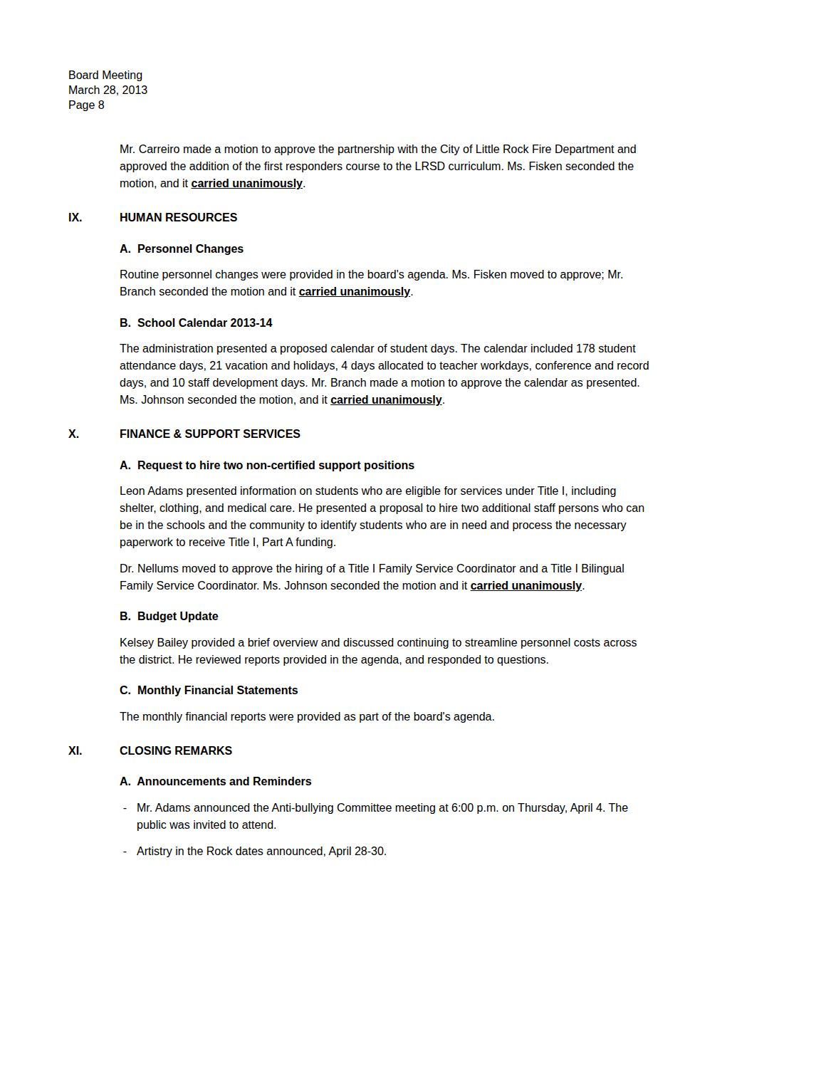Board Meeting
March 28, 2013
Page 8
Mr. Carreiro made a motion to approve the partnership with the City of Little Rock Fire Department and approved the addition of the first responders course to the LRSD curriculum. Ms. Fisken seconded the motion, and it carried unanimously.
IX.
HUMAN RESOURCES
A. Personnel Changes
Routine personnel changes were provided in the board's agenda. Ms. Fisken moved to approve; Mr. Branch seconded the motion and it carried unanimously.
B. School Calendar 2013-14
The administration presented a proposed calendar of student days. The calendar included 178 student attendance days, 21 vacation and holidays, 4 days allocated to teacher workdays, conference and record days, and 10 staff development days. Mr. Branch made a motion to approve the calendar as presented. Ms. Johnson seconded the motion, and it carried unanimously.
X.
FINANCE & SUPPORT SERVICES
A. Request to hire two non-certified support positions
Leon Adams presented information on students who are eligible for services under Title I, including shelter, clothing, and medical care. He presented a proposal to hire two additional staff persons who can be in the schools and the community to identify students who are in need and process the necessary paperwork to receive Title I, Part A funding.
Dr. Nellums moved to approve the hiring of a Title I Family Service Coordinator and a Title I Bilingual Family Service Coordinator. Ms. Johnson seconded the motion and it carried unanimously.
B. Budget Update
Kelsey Bailey provided a brief overview and discussed continuing to streamline personnel costs across the district. He reviewed reports provided in the agenda, and responded to questions.
C. Monthly Financial Statements
The monthly financial reports were provided as part of the board's agenda.
XI.
CLOSING REMARKS
A. Announcements and Reminders
Mr. Adams announced the Anti-bullying Committee meeting at 6:00 p.m. on Thursday, April 4. The public was invited to attend.
Artistry in the Rock dates announced, April 28-30.